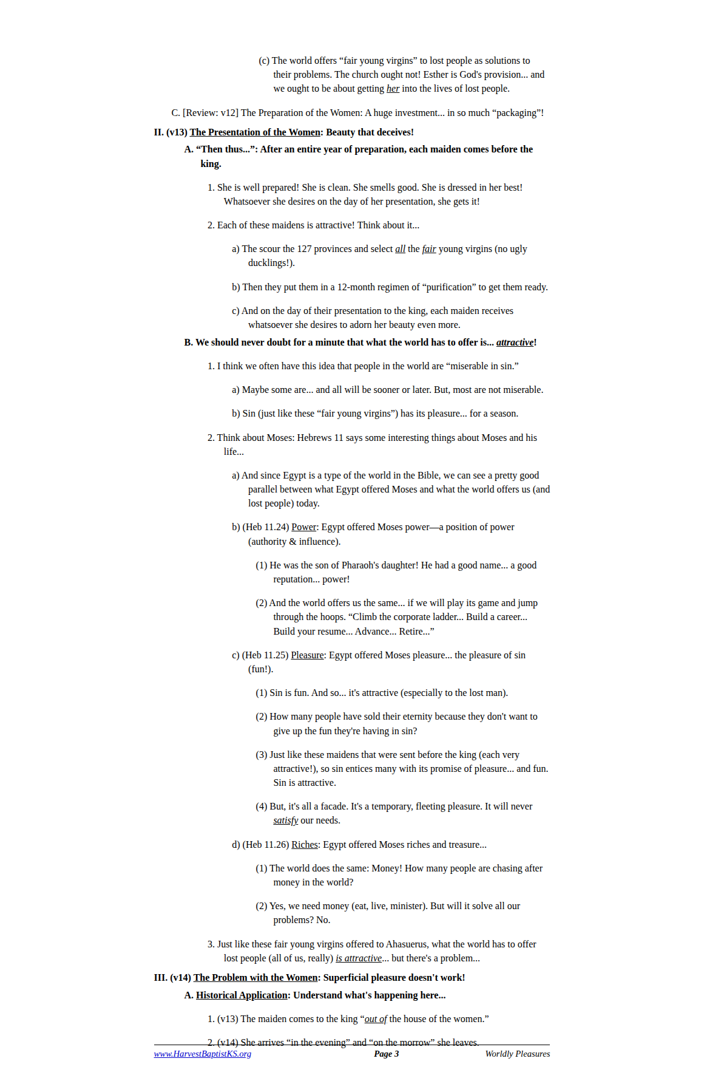(c) The world offers “fair young virgins” to lost people as solutions to their problems. The church ought not! Esther is God's provision... and we ought to be about getting her into the lives of lost people.
C. [Review: v12] The Preparation of the Women: A huge investment... in so much “packaging”!
II. (v13) The Presentation of the Women: Beauty that deceives!
A. “Then thus...”: After an entire year of preparation, each maiden comes before the king.
1. She is well prepared! She is clean. She smells good. She is dressed in her best! Whatsoever she desires on the day of her presentation, she gets it!
2. Each of these maidens is attractive! Think about it...
a) The scour the 127 provinces and select all the fair young virgins (no ugly ducklings!).
b) Then they put them in a 12-month regimen of “purification” to get them ready.
c) And on the day of their presentation to the king, each maiden receives whatsoever she desires to adorn her beauty even more.
B. We should never doubt for a minute that what the world has to offer is... attractive!
1. I think we often have this idea that people in the world are “miserable in sin.”
a) Maybe some are... and all will be sooner or later. But, most are not miserable.
b) Sin (just like these “fair young virgins”) has its pleasure... for a season.
2. Think about Moses: Hebrews 11 says some interesting things about Moses and his life...
a) And since Egypt is a type of the world in the Bible, we can see a pretty good parallel between what Egypt offered Moses and what the world offers us (and lost people) today.
b) (Heb 11.24) Power: Egypt offered Moses power—a position of power (authority & influence).
(1) He was the son of Pharaoh's daughter! He had a good name... a good reputation... power!
(2) And the world offers us the same... if we will play its game and jump through the hoops. “Climb the corporate ladder... Build a career... Build your resume... Advance... Retire...”
c) (Heb 11.25) Pleasure: Egypt offered Moses pleasure... the pleasure of sin (fun!).
(1) Sin is fun. And so... it's attractive (especially to the lost man).
(2) How many people have sold their eternity because they don't want to give up the fun they're having in sin?
(3) Just like these maidens that were sent before the king (each very attractive!), so sin entices many with its promise of pleasure... and fun. Sin is attractive.
(4) But, it's all a facade. It's a temporary, fleeting pleasure. It will never satisfy our needs.
d) (Heb 11.26) Riches: Egypt offered Moses riches and treasure...
(1) The world does the same: Money! How many people are chasing after money in the world?
(2) Yes, we need money (eat, live, minister). But will it solve all our problems? No.
3. Just like these fair young virgins offered to Ahasuerus, what the world has to offer lost people (all of us, really) is attractive... but there's a problem...
III. (v14) The Problem with the Women: Superficial pleasure doesn't work!
A. Historical Application: Understand what's happening here...
1. (v13) The maiden comes to the king “out of the house of the women.”
2. (v14) She arrives “in the evening” and “on the morrow” she leaves.
| www.HarvestBaptistKS.org | Page 3 | Worldly Pleasures |